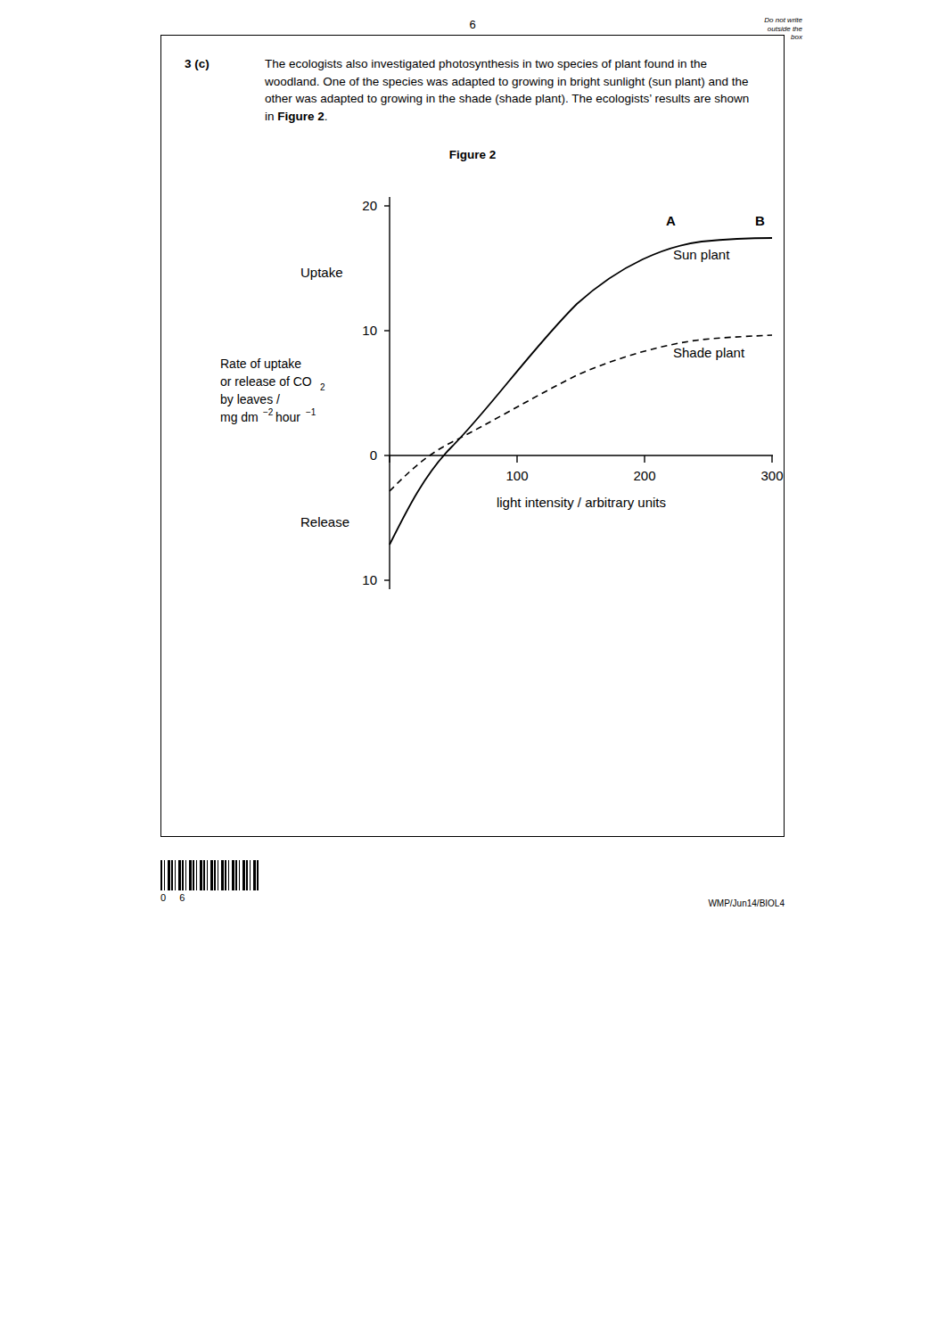Do not write
outside the
box
6
3 (c)
The ecologists also investigated photosynthesis in two species of plant found in the woodland. One of the species was adapted to growing in bright sunlight (sun plant) and the other was adapted to growing in the shade (shade plant). The ecologists’ results are shown in Figure 2.
Figure 2
20 10 0 10 Uptake Release Rate of uptake or release of CO 2 by leaves / mg dm −2 hour −1 100 200 300 light intensity / arbitrary units A B Sun plant Shade plant
0 6
WMP/Jun14/BIOL4